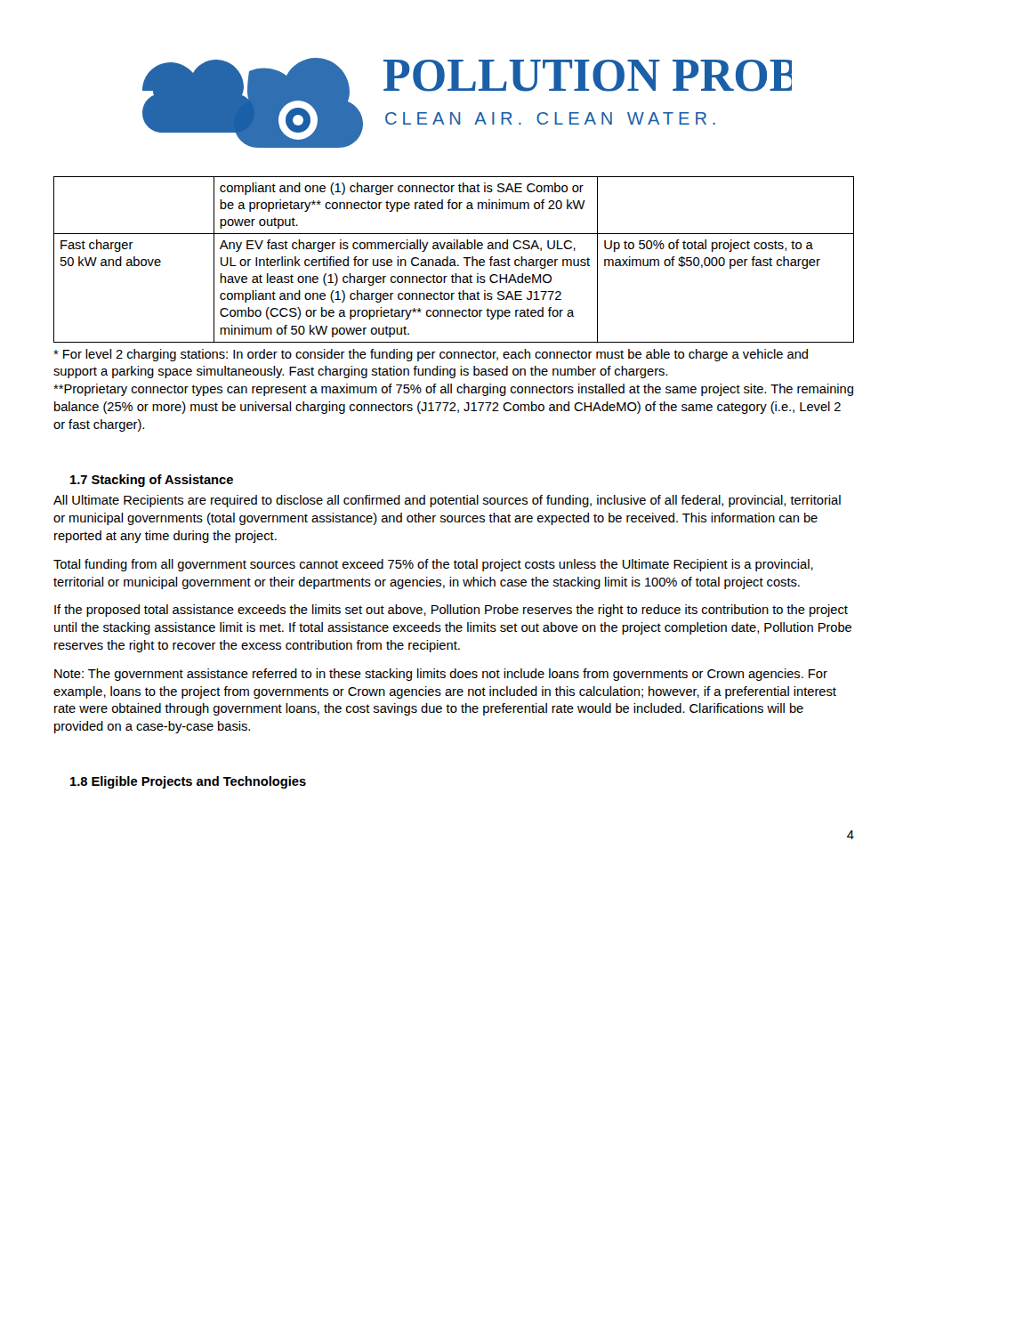POLLUTION PROBE CLEAN AIR. CLEAN WATER.
| | compliant and one (1) charger connector that is SAE Combo or be a proprietary** connector type rated for a minimum of 20 kW power output. | |
| Fast charger 50 kW and above | Any EV fast charger is commercially available and CSA, ULC, UL or Interlink certified for use in Canada. The fast charger must have at least one (1) charger connector that is CHAdeMO compliant and one (1) charger connector that is SAE J1772 Combo (CCS) or be a proprietary** connector type rated for a minimum of 50 kW power output. | Up to 50% of total project costs, to a maximum of $50,000 per fast charger |
* For level 2 charging stations: In order to consider the funding per connector, each connector must be able to charge a vehicle and support a parking space simultaneously. Fast charging station funding is based on the number of chargers.
**Proprietary connector types can represent a maximum of 75% of all charging connectors installed at the same project site. The remaining balance (25% or more) must be universal charging connectors (J1772, J1772 Combo and CHAdeMO) of the same category (i.e., Level 2 or fast charger).
1.7 Stacking of Assistance
All Ultimate Recipients are required to disclose all confirmed and potential sources of funding, inclusive of all federal, provincial, territorial or municipal governments (total government assistance) and other sources that are expected to be received. This information can be reported at any time during the project.
Total funding from all government sources cannot exceed 75% of the total project costs unless the Ultimate Recipient is a provincial, territorial or municipal government or their departments or agencies, in which case the stacking limit is 100% of total project costs.
If the proposed total assistance exceeds the limits set out above, Pollution Probe reserves the right to reduce its contribution to the project until the stacking assistance limit is met. If total assistance exceeds the limits set out above on the project completion date, Pollution Probe reserves the right to recover the excess contribution from the recipient.
Note: The government assistance referred to in these stacking limits does not include loans from governments or Crown agencies. For example, loans to the project from governments or Crown agencies are not included in this calculation; however, if a preferential interest rate were obtained through government loans, the cost savings due to the preferential rate would be included. Clarifications will be provided on a case-by-case basis.
1.8 Eligible Projects and Technologies
4